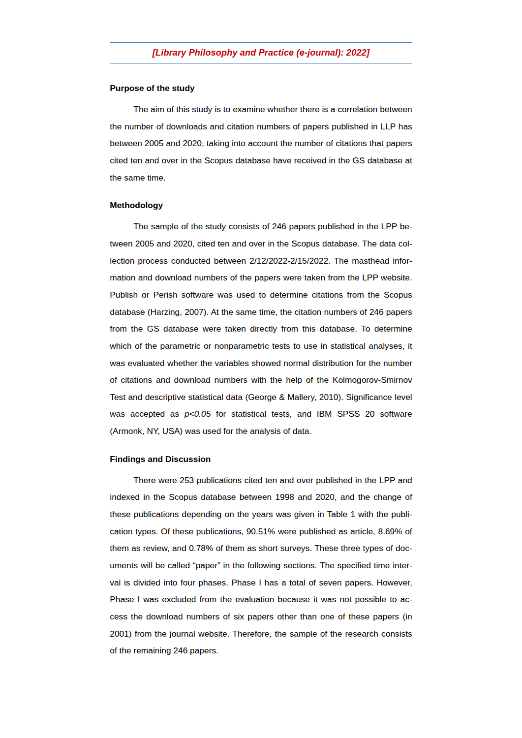[Library Philosophy and Practice (e-journal): 2022]
Purpose of the study
The aim of this study is to examine whether there is a correlation between the number of downloads and citation numbers of papers published in LLP has between 2005 and 2020, taking into account the number of citations that papers cited ten and over in the Scopus database have received in the GS database at the same time.
Methodology
The sample of the study consists of 246 papers published in the LPP between 2005 and 2020, cited ten and over in the Scopus database. The data collection process conducted between 2/12/2022-2/15/2022. The masthead information and download numbers of the papers were taken from the LPP website. Publish or Perish software was used to determine citations from the Scopus database (Harzing, 2007). At the same time, the citation numbers of 246 papers from the GS database were taken directly from this database. To determine which of the parametric or nonparametric tests to use in statistical analyses, it was evaluated whether the variables showed normal distribution for the number of citations and download numbers with the help of the Kolmogorov-Smirnov Test and descriptive statistical data (George & Mallery, 2010). Significance level was accepted as p<0.05 for statistical tests, and IBM SPSS 20 software (Armonk, NY, USA) was used for the analysis of data.
Findings and Discussion
There were 253 publications cited ten and over published in the LPP and indexed in the Scopus database between 1998 and 2020, and the change of these publications depending on the years was given in Table 1 with the publication types. Of these publications, 90.51% were published as article, 8.69% of them as review, and 0.78% of them as short surveys. These three types of documents will be called “paper” in the following sections. The specified time interval is divided into four phases. Phase I has a total of seven papers. However, Phase I was excluded from the evaluation because it was not possible to access the download numbers of six papers other than one of these papers (in 2001) from the journal website. Therefore, the sample of the research consists of the remaining 246 papers.